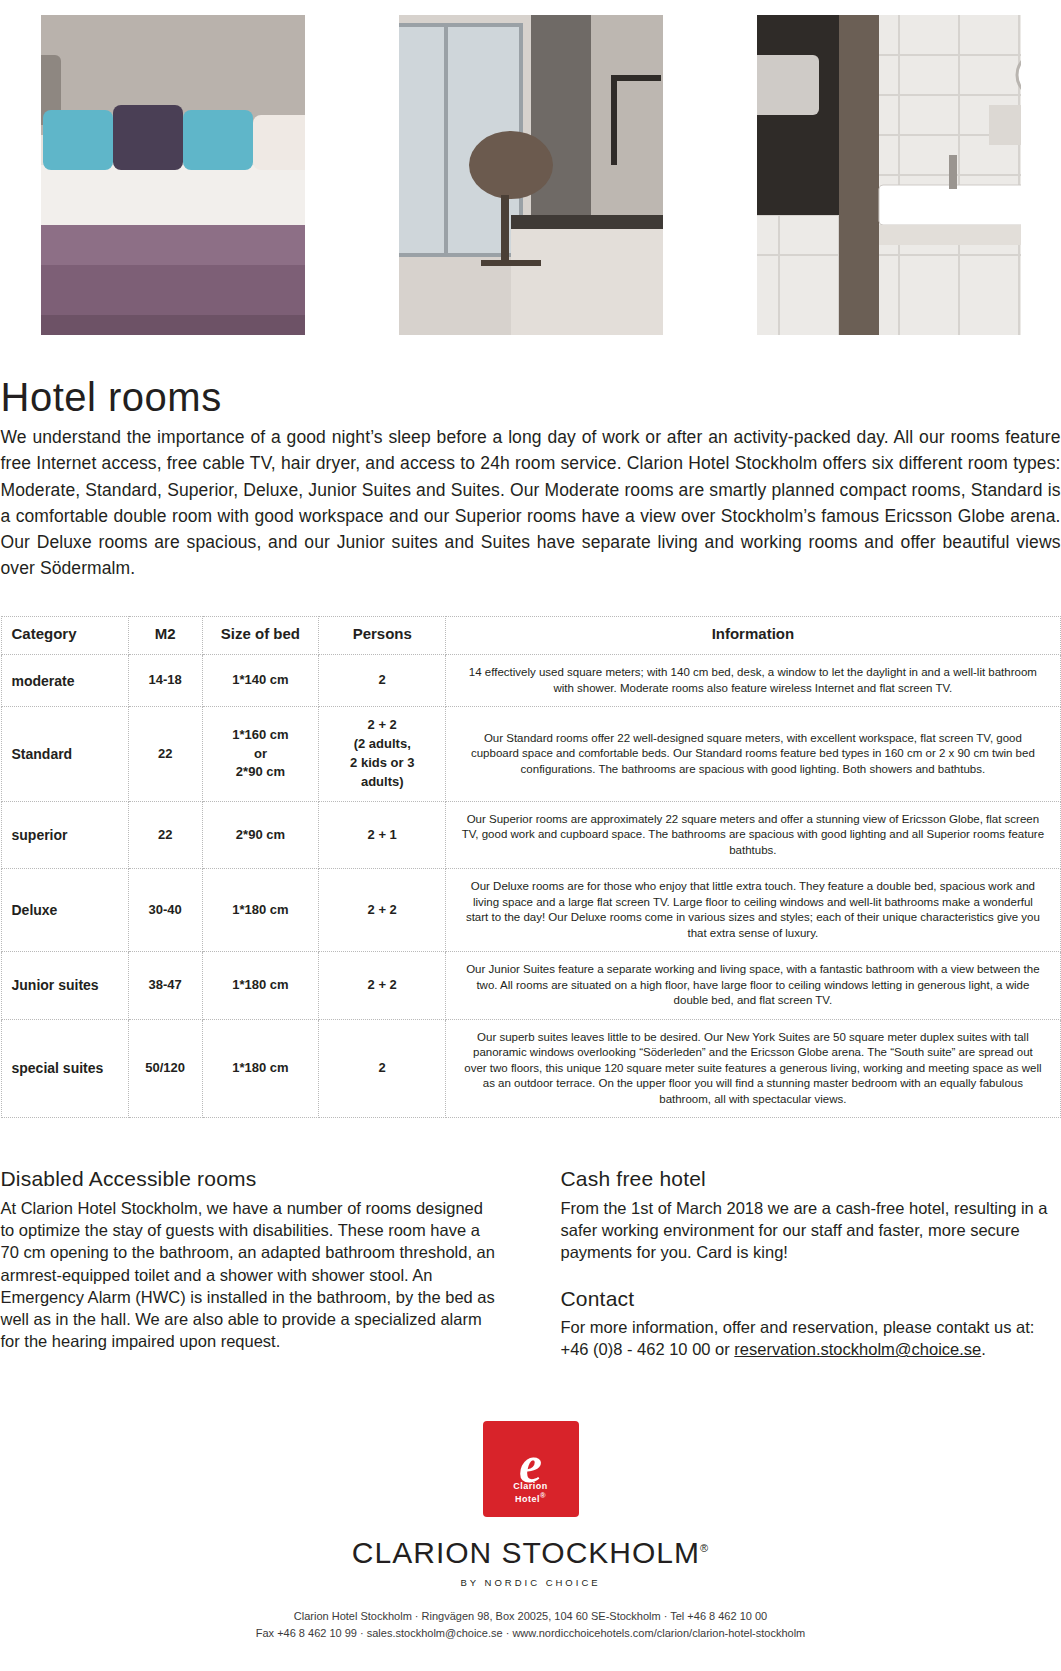Hotel rooms
We understand the importance of a good night’s sleep before a long day of work or after an activity-packed day. All our rooms feature free Internet access, free cable TV, hair dryer, and access to 24h room service. Clarion Hotel Stockholm offers six different room types: Moderate, Standard, Superior, Deluxe, Junior Suites and Suites. Our Moderate rooms are smartly planned compact rooms, Standard is a comfortable double room with good workspace and our Superior rooms have a view over Stockholm’s famous Ericsson Globe arena. Our Deluxe rooms are spacious, and our Junior suites and Suites have separate living and working rooms and offer beautiful views over Södermalm.
Room categories, sizes, beds, capacity and information
| Category | M2 | Size of bed | Persons | Information |
| --- | --- | --- | --- | --- |
| moderate | 14-18 | 1*140 cm | 2 | 14 effectively used square meters; with 140 cm bed, desk, a window to let the daylight in and a well-lit bathroom with shower. Moderate rooms also feature wireless Internet and flat screen TV. |
| Standard | 22 | 1*160 cm or 2*90 cm | 2 + 2 (2 adults, 2 kids or 3 adults) | Our Standard rooms offer 22 well-designed square meters, with excellent workspace, flat screen TV, good cupboard space and comfortable beds. Our Standard rooms feature bed types in 160 cm or 2 x 90 cm twin bed configurations. The bathrooms are spacious with good lighting. Both showers and bathtubs. |
| superior | 22 | 2*90 cm | 2 + 1 | Our Superior rooms are approximately 22 square meters and offer a stunning view of Ericsson Globe, flat screen TV, good work and cupboard space. The bathrooms are spacious with good lighting and all Superior rooms feature bathtubs. |
| Deluxe | 30-40 | 1*180 cm | 2 + 2 | Our Deluxe rooms are for those who enjoy that little extra touch. They feature a double bed, spacious work and living space and a large flat screen TV. Large floor to ceiling windows and well-lit bathrooms make a wonderful start to the day! Our Deluxe rooms come in various sizes and styles; each of their unique characteristics give you that extra sense of luxury. |
| Junior suites | 38-47 | 1*180 cm | 2 + 2 | Our Junior Suites feature a separate working and living space, with a fantastic bathroom with a view between the two. All rooms are situated on a high floor, have large floor to ceiling windows letting in generous light, a wide double bed, and flat screen TV. |
| special suites | 50/120 | 1*180 cm | 2 | Our superb suites leaves little to be desired. Our New York Suites are 50 square meter duplex suites with tall panoramic windows overlooking “Söderleden” and the Ericsson Globe arena. The “South suite” are spread out over two floors, this unique 120 square meter suite features a generous living, working and meeting space as well as an outdoor terrace. On the upper floor you will find a stunning master bedroom with an equally fabulous bathroom, all with spectacular views. |
Disabled Accessible rooms
At Clarion Hotel Stockholm, we have a number of rooms designed to optimize the stay of guests with disabilities. These room have a 70 cm opening to the bathroom, an adapted bathroom threshold, an armrest-equipped toilet and a shower with shower stool. An Emergency Alarm (HWC) is installed in the bathroom, by the bed as well as in the hall. We are also able to provide a specialized alarm for the hearing impaired upon request.
Cash free hotel
From the 1st of March 2018 we are a cash-free hotel, resulting in a safer working environment for our staff and faster, more secure payments for you. Card is king!
Contact
For more information, offer and reservation, please contakt us at: +46 (0)8 - 462 10 00 or reservation.stockholm@choice.se.
e Clarion
Hotel®
CLARION STOCKHOLM®
BY NORDIC CHOICE
Clarion Hotel Stockholm · Ringvägen 98, Box 20025, 104 60 SE-Stockholm · Tel +46 8 462 10 00
Fax +46 8 462 10 99 · sales.stockholm@choice.se · www.nordicchoicehotels.com/clarion/clarion-hotel-stockholm